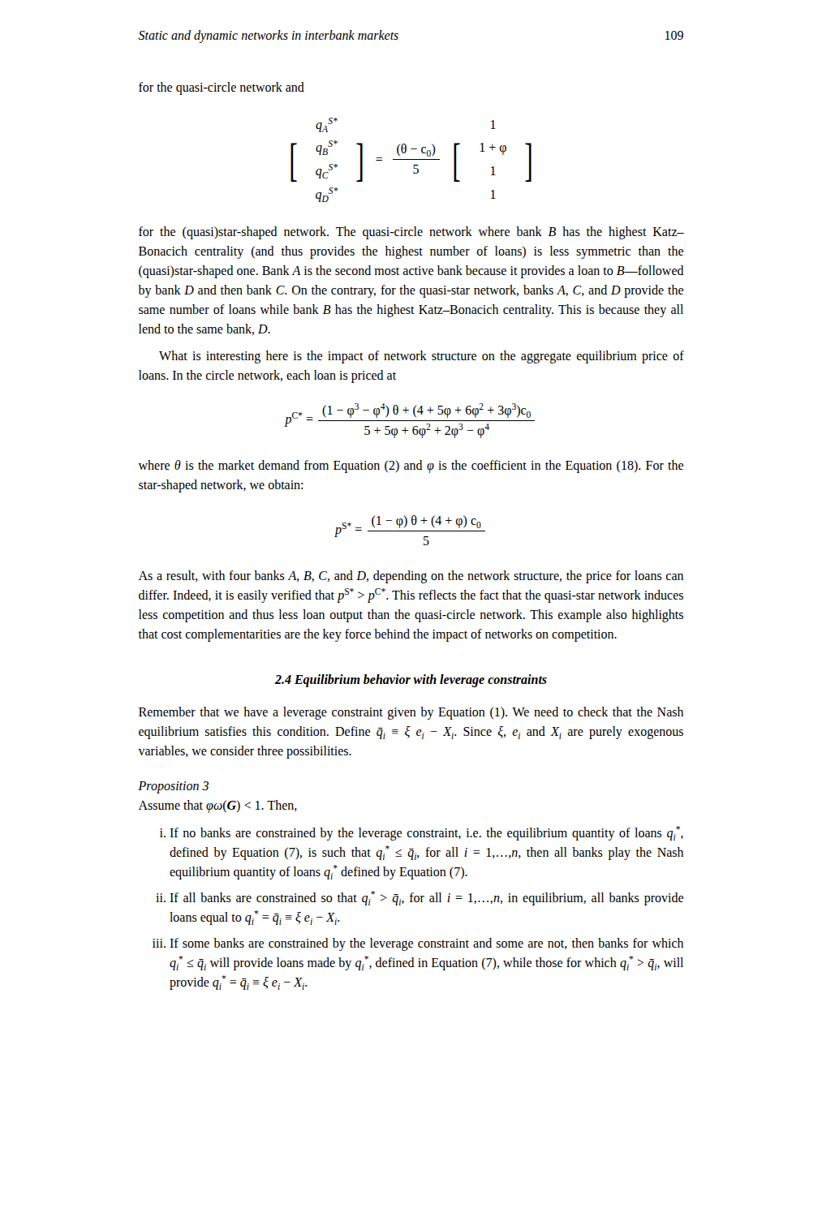Static and dynamic networks in interbank markets 109
for the quasi-circle network and
[
| q A S* |
| q B S* |
| q C S* |
| q D S* |
] = (θ − c0) 5 [
| 1 |
| 1 + φ |
| 1 |
| 1 |
]
for the (quasi)star-shaped network. The quasi-circle network where bank B has the highest Katz–Bonacich centrality (and thus provides the highest number of loans) is less symmetric than the (quasi)star-shaped one. Bank A is the second most active bank because it provides a loan to B—followed by bank D and then bank C. On the contrary, for the quasi-star network, banks A, C, and D provide the same number of loans while bank B has the highest Katz–Bonacich centrality. This is because they all lend to the same bank, D.
What is interesting here is the impact of network structure on the aggregate equilibrium price of loans. In the circle network, each loan is priced at
pC* = (1 − φ3 − φ4) θ + (4 + 5φ + 6φ2 + 3φ3)c0 5 + 5φ + 6φ2 + 2φ3 − φ4
where θ is the market demand from Equation (2) and φ is the coefficient in the Equation (18). For the star-shaped network, we obtain:
pS* = (1 − φ) θ + (4 + φ) c0 5
As a result, with four banks A, B, C, and D, depending on the network structure, the price for loans can differ. Indeed, it is easily verified that pS* > pC*. This reflects the fact that the quasi-star network induces less competition and thus less loan output than the quasi-circle network. This example also highlights that cost complementarities are the key force behind the impact of networks on competition.
2.4 Equilibrium behavior with leverage constraints
Remember that we have a leverage constraint given by Equation (1). We need to check that the Nash equilibrium satisfies this condition. Define q̄i ≡ ξ ei − Xi. Since ξ, ei and Xi are purely exogenous variables, we consider three possibilities.
Proposition 3
Assume that φω(G) < 1. Then,
If no banks are constrained by the leverage constraint, i.e. the equilibrium quantity of loans qi*, defined by Equation (7), is such that qi* ≤ q̄i, for all i = 1,…,n, then all banks play the Nash equilibrium quantity of loans qi* defined by Equation (7).
If all banks are constrained so that qi* > q̄i, for all i = 1,…,n, in equilibrium, all banks provide loans equal to qi* = q̄i ≡ ξ ei − Xi.
If some banks are constrained by the leverage constraint and some are not, then banks for which qi* ≤ q̄i will provide loans made by qi*, defined in Equation (7), while those for which qi* > q̄i, will provide qi* = q̄i ≡ ξ ei − Xi.